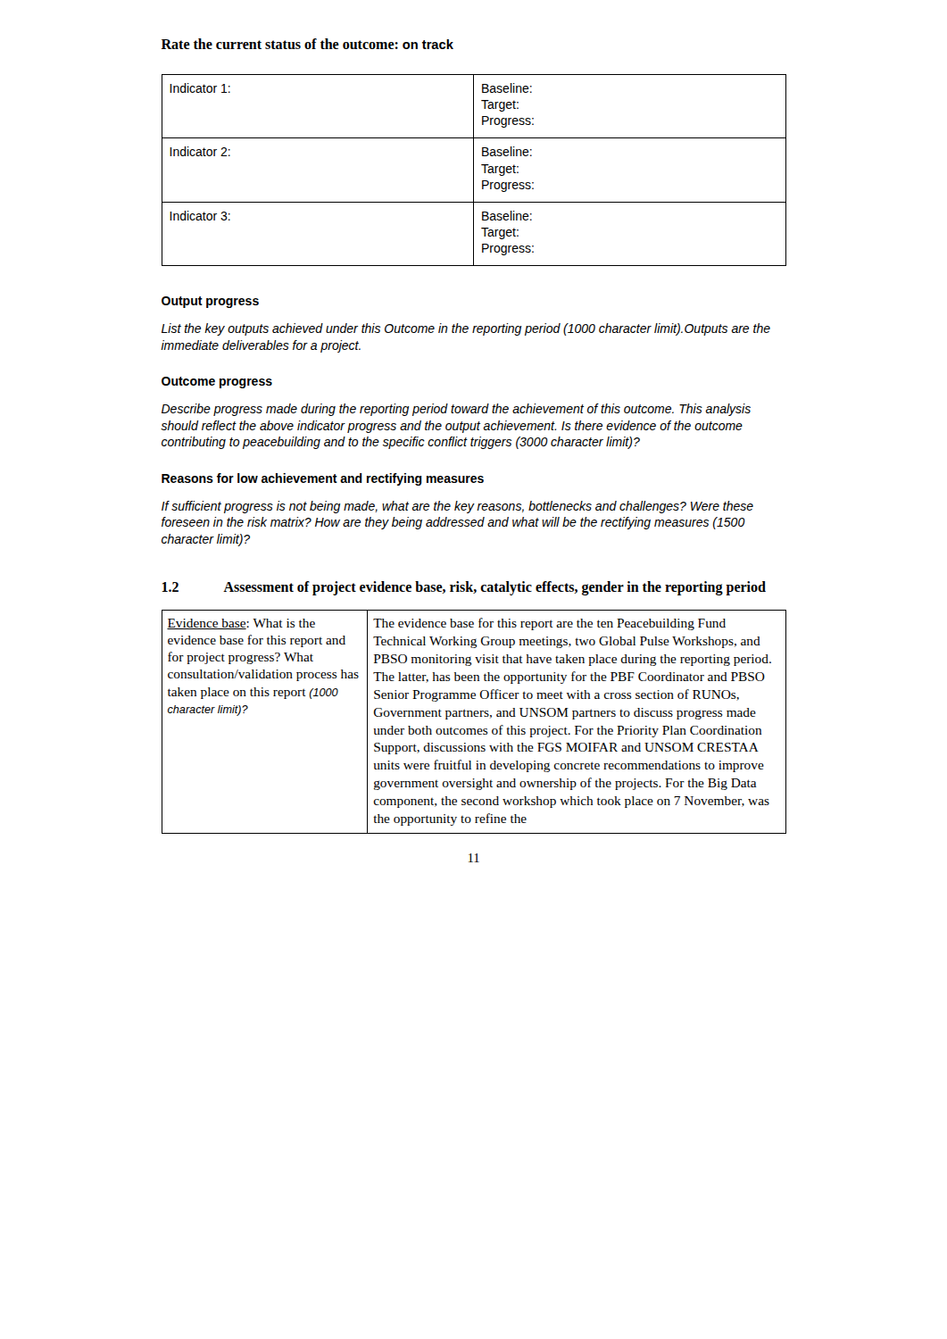Rate the current status of the outcome: on track
| Indicator 1: | Baseline: Target: Progress: |
| Indicator 2: | Baseline: Target: Progress: |
| Indicator 3: | Baseline: Target: Progress: |
Output progress
List the key outputs achieved under this Outcome in the reporting period (1000 character limit).Outputs are the immediate deliverables for a project.
Outcome progress
Describe progress made during the reporting period toward the achievement of this outcome. This analysis should reflect the above indicator progress and the output achievement. Is there evidence of the outcome contributing to peacebuilding and to the specific conflict triggers (3000 character limit)?
Reasons for low achievement and rectifying measures
If sufficient progress is not being made, what are the key reasons, bottlenecks and challenges? Were these foreseen in the risk matrix? How are they being addressed and what will be the rectifying measures (1500 character limit)?
1.2 Assessment of project evidence base, risk, catalytic effects, gender in the reporting period
| Evidence base : What is the evidence base for this report and for project progress? What consultation/validation process has taken place on this report (1000 character limit)? | The evidence base for this report are the ten Peacebuilding Fund Technical Working Group meetings, two Global Pulse Workshops, and PBSO monitoring visit that have taken place during the reporting period. The latter, has been the opportunity for the PBF Coordinator and PBSO Senior Programme Officer to meet with a cross section of RUNOs, Government partners, and UNSOM partners to discuss progress made under both outcomes of this project. For the Priority Plan Coordination Support, discussions with the FGS MOIFAR and UNSOM CRESTAA units were fruitful in developing concrete recommendations to improve government oversight and ownership of the projects. For the Big Data component, the second workshop which took place on 7 November, was the opportunity to refine the |
11